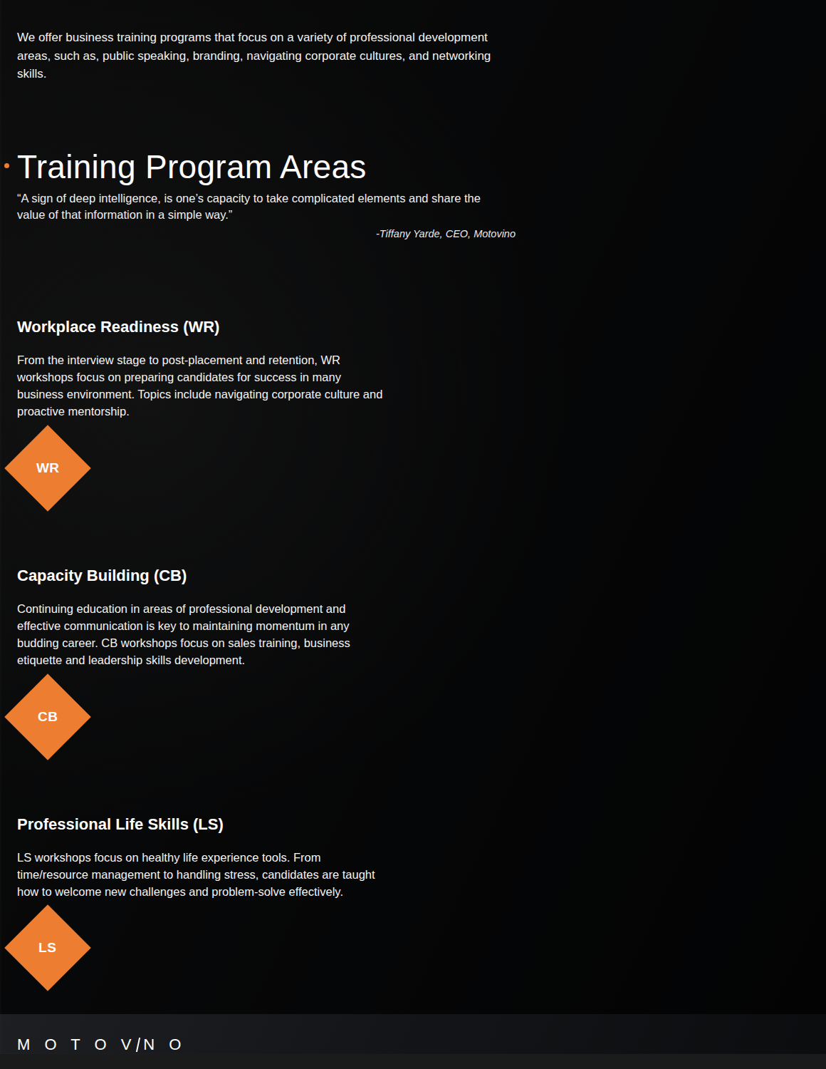We offer business training programs that focus on a variety of professional development areas, such as, public speaking, branding, navigating corporate cultures, and networking skills.
Training Program Areas
“A sign of deep intelligence, is one’s capacity to take complicated elements and share the value of that information in a simple way.”
-Tiffany Yarde, CEO, Motovino
Workplace Readiness (WR)
From the interview stage to post-placement and retention, WR workshops focus on preparing candidates for success in many business environment. Topics include navigating corporate culture and proactive mentorship.
WR
Capacity Building (CB)
Continuing education in areas of professional development and effective communication is key to maintaining momentum in any budding career. CB workshops focus on sales training, business etiquette and leadership skills development.
CB
Professional Life Skills (LS)
LS workshops focus on healthy life experience tools. From time/resource management to handling stress, candidates are taught how to welcome new challenges and problem-solve effectively.
LS
M O T O V N O